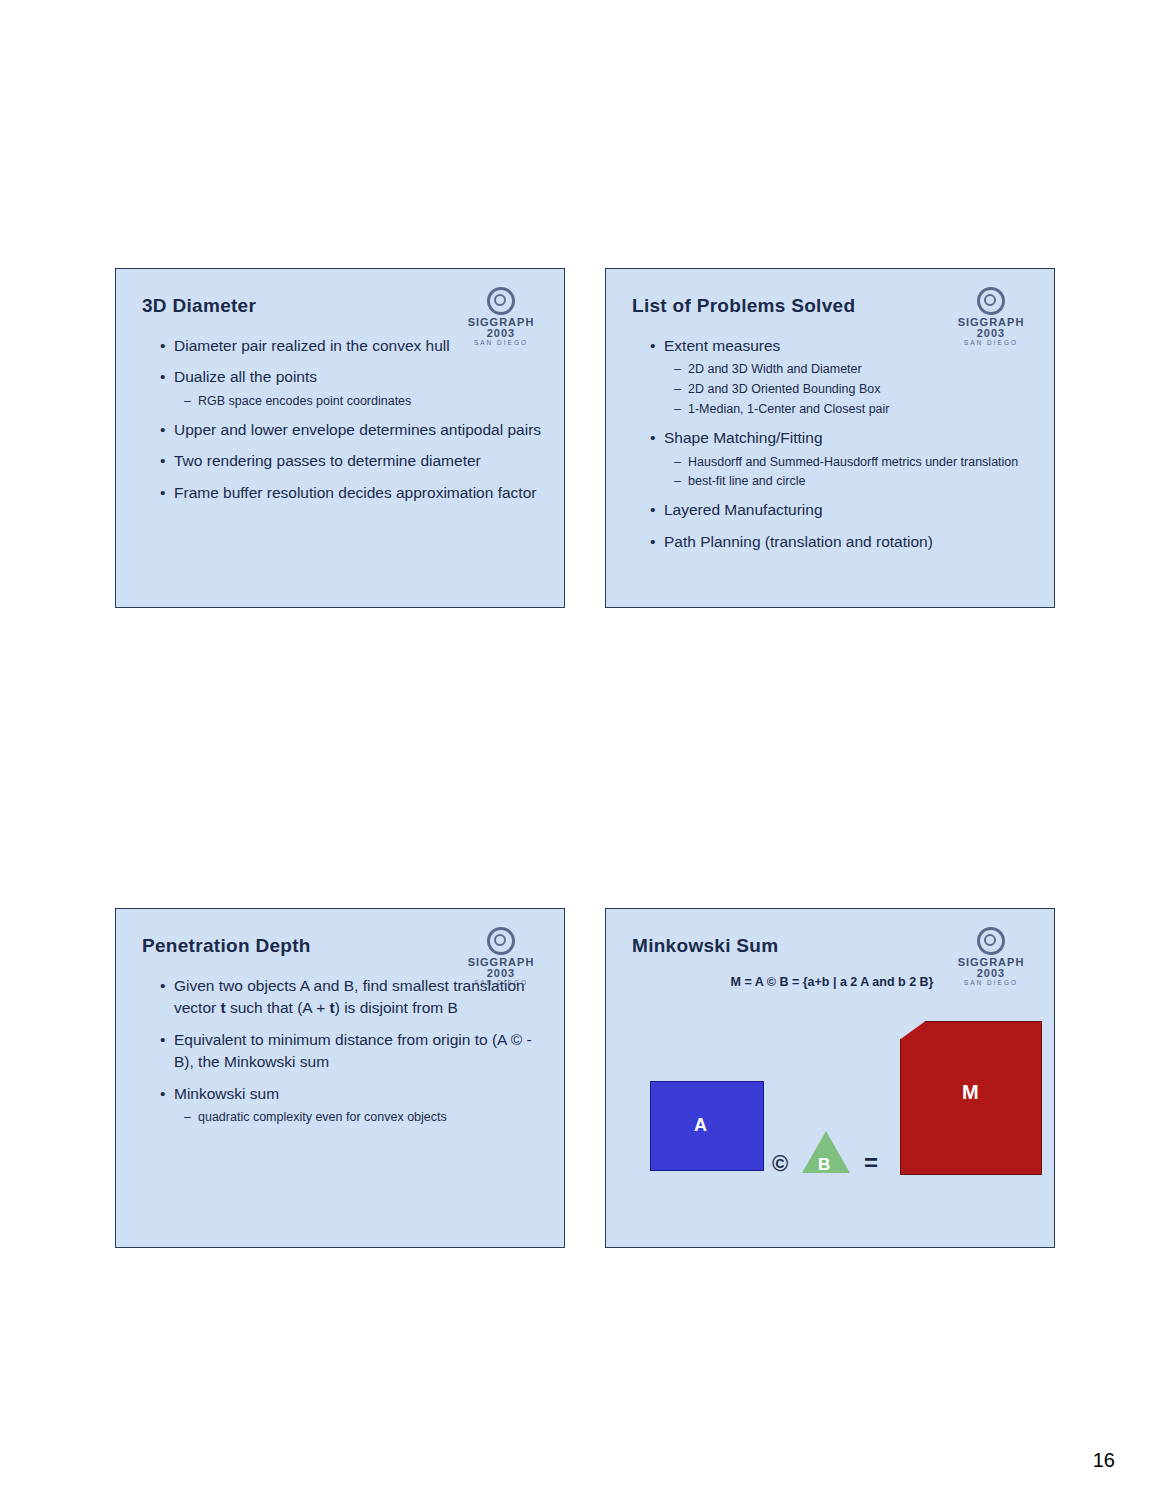SIGGRAPH 2003 SAN DIEGO
3D Diameter
Diameter pair realized in the convex hull
Dualize all the points
RGB space encodes point coordinates
Upper and lower envelope determines antipodal pairs
Two rendering passes to determine diameter
Frame buffer resolution decides approximation factor
SIGGRAPH 2003 SAN DIEGO
List of Problems Solved
Extent measures
2D and 3D Width and Diameter
2D and 3D Oriented Bounding Box
1-Median, 1-Center and Closest pair
Shape Matching/Fitting
Hausdorff and Summed-Hausdorff metrics under translation
best-fit line and circle
Layered Manufacturing
Path Planning (translation and rotation)
SIGGRAPH 2003 SAN DIEGO
Penetration Depth
Given two objects A and B, find smallest translation vector t such that (A + t) is disjoint from B
Equivalent to minimum distance from origin to (A © -B), the Minkowski sum
Minkowski sum
quadratic complexity even for convex objects
SIGGRAPH 2003 SAN DIEGO
Minkowski Sum
M = A © B = {a+b | a 2 A and b 2 B}
M
A
©
B
=
16